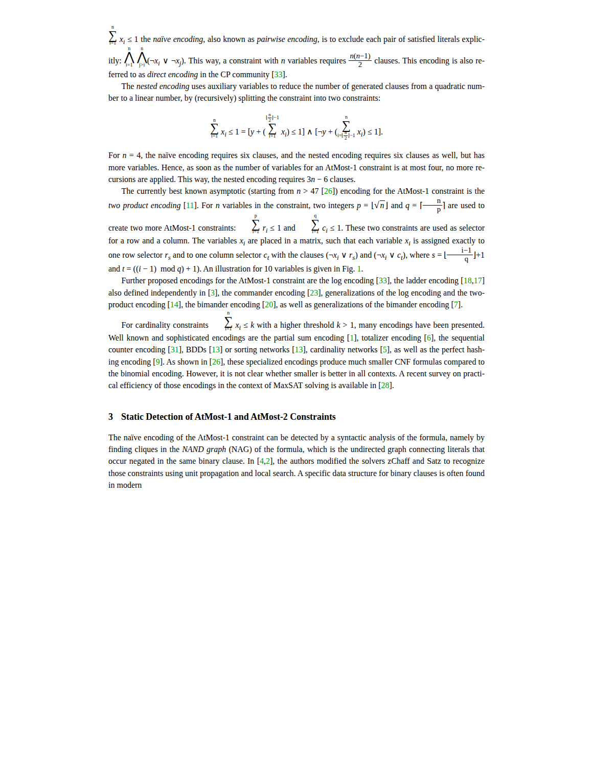n∑i=1 xi ≤ 1 the naïve encoding, also known as pairwise encoding, is to exclude each pair of satisfied literals explicitly: n⋀i=1 n⋀j>i(¬xi ∨ ¬xj). This way, a constraint with n variables requires n(n−1) 2 clauses. This encoding is also referred to as direct encoding in the CP community [33].
The nested encoding uses auxiliary variables to reduce the number of generated clauses from a quadratic number to a linear number, by (recursively) splitting the constraint into two constraints:
n∑i=1 xi ≤ 1 = [y + (⌊n 2⌋−1∑i=1 xi) ≤ 1] ∧ [¬y + (n∑i=⌊n 2⌋−1 xi) ≤ 1].
For n = 4, the naïve encoding requires six clauses, and the nested encoding requires six clauses as well, but has more variables. Hence, as soon as the number of variables for an AtMost-1 constraint is at most four, no more recursions are applied. This way, the nested encoding requires 3n − 6 clauses.
The currently best known asymptotic (starting from n > 47 [26]) encoding for the AtMost-1 constraint is the two product encoding [11]. For n variables in the constraint, two integers p = ⌊√n⌋ and q = ⌈np⌉ are used to create two more AtMost-1 constraints: p∑i=1 ri ≤ 1 and q∑i=1 ci ≤ 1. These two constraints are used as selector for a row and a column. The variables xi are placed in a matrix, such that each variable xi is assigned exactly to one row selector rs and to one column selector ct with the clauses (¬xi ∨ rs) and (¬xi ∨ ct), where s = ⌊i−1 q⌋+1 and t = ((i − 1) mod q) + 1). An illustration for 10 variables is given in Fig. 1.
Further proposed encodings for the AtMost-1 constraint are the log encoding [33], the ladder encoding [18,17] also defined independently in [3], the commander encoding [23], generalizations of the log encoding and the two-product encoding [14], the bimander encoding [20], as well as generalizations of the bimander encoding [7].
For cardinality constraints n∑i=1 xi ≤ k with a higher threshold k > 1, many encodings have been presented. Well known and sophisticated encodings are the partial sum encoding [1], totalizer encoding [6], the sequential counter encoding [31], BDDs [13] or sorting networks [13], cardinality networks [5], as well as the perfect hashing encoding [9]. As shown in [26], these specialized encodings produce much smaller CNF formulas compared to the binomial encoding. However, it is not clear whether smaller is better in all contexts. A recent survey on practical efficiency of those encodings in the context of MaxSAT solving is available in [28].
3 Static Detection of AtMost-1 and AtMost-2 Constraints
The naïve encoding of the AtMost-1 constraint can be detected by a syntactic analysis of the formula, namely by finding cliques in the NAND graph (NAG) of the formula, which is the undirected graph connecting literals that occur negated in the same binary clause. In [4,2], the authors modified the solvers zChaff and Satz to recognize those constraints using unit propagation and local search. A specific data structure for binary clauses is often found in modern